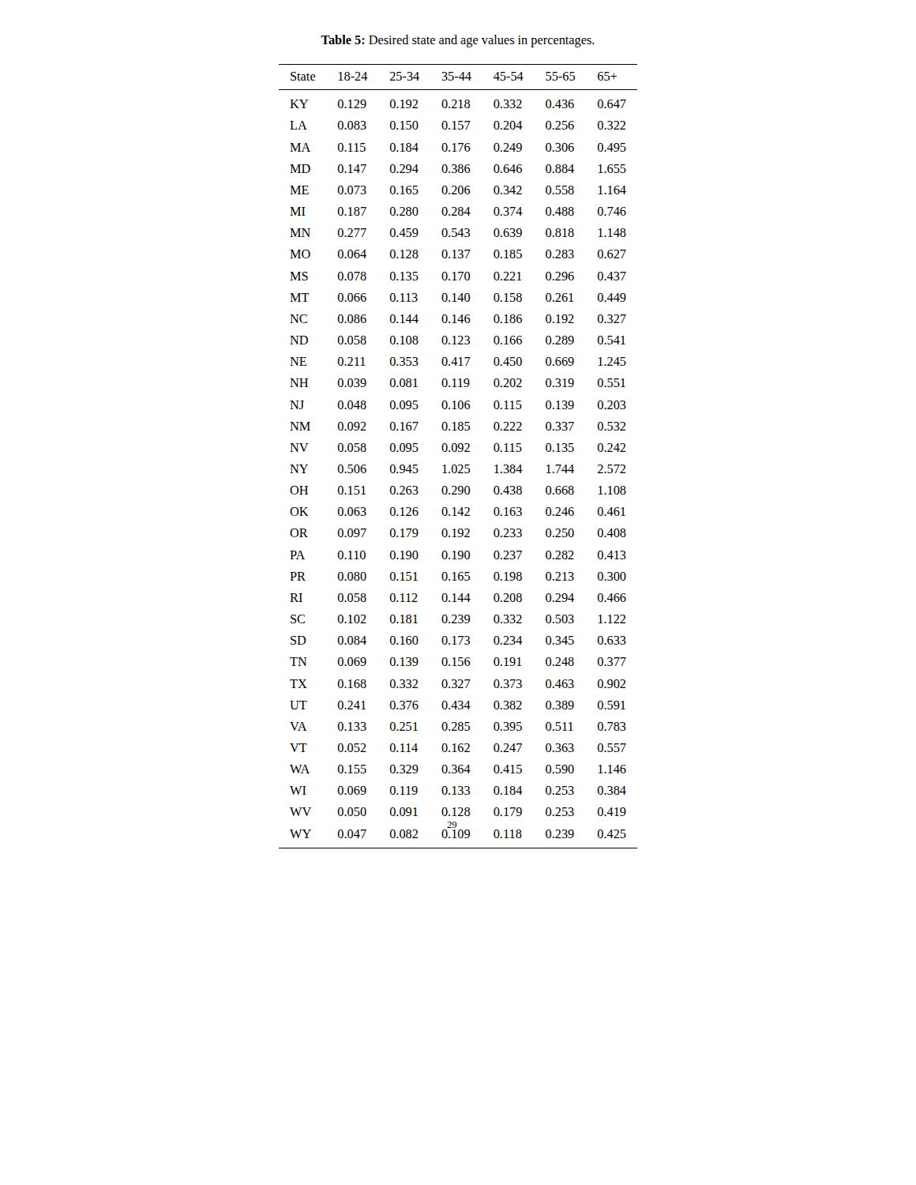Table 5: Desired state and age values in percentages.
| State | 18-24 | 25-34 | 35-44 | 45-54 | 55-65 | 65+ |
| --- | --- | --- | --- | --- | --- | --- |
| KY | 0.129 | 0.192 | 0.218 | 0.332 | 0.436 | 0.647 |
| LA | 0.083 | 0.150 | 0.157 | 0.204 | 0.256 | 0.322 |
| MA | 0.115 | 0.184 | 0.176 | 0.249 | 0.306 | 0.495 |
| MD | 0.147 | 0.294 | 0.386 | 0.646 | 0.884 | 1.655 |
| ME | 0.073 | 0.165 | 0.206 | 0.342 | 0.558 | 1.164 |
| MI | 0.187 | 0.280 | 0.284 | 0.374 | 0.488 | 0.746 |
| MN | 0.277 | 0.459 | 0.543 | 0.639 | 0.818 | 1.148 |
| MO | 0.064 | 0.128 | 0.137 | 0.185 | 0.283 | 0.627 |
| MS | 0.078 | 0.135 | 0.170 | 0.221 | 0.296 | 0.437 |
| MT | 0.066 | 0.113 | 0.140 | 0.158 | 0.261 | 0.449 |
| NC | 0.086 | 0.144 | 0.146 | 0.186 | 0.192 | 0.327 |
| ND | 0.058 | 0.108 | 0.123 | 0.166 | 0.289 | 0.541 |
| NE | 0.211 | 0.353 | 0.417 | 0.450 | 0.669 | 1.245 |
| NH | 0.039 | 0.081 | 0.119 | 0.202 | 0.319 | 0.551 |
| NJ | 0.048 | 0.095 | 0.106 | 0.115 | 0.139 | 0.203 |
| NM | 0.092 | 0.167 | 0.185 | 0.222 | 0.337 | 0.532 |
| NV | 0.058 | 0.095 | 0.092 | 0.115 | 0.135 | 0.242 |
| NY | 0.506 | 0.945 | 1.025 | 1.384 | 1.744 | 2.572 |
| OH | 0.151 | 0.263 | 0.290 | 0.438 | 0.668 | 1.108 |
| OK | 0.063 | 0.126 | 0.142 | 0.163 | 0.246 | 0.461 |
| OR | 0.097 | 0.179 | 0.192 | 0.233 | 0.250 | 0.408 |
| PA | 0.110 | 0.190 | 0.190 | 0.237 | 0.282 | 0.413 |
| PR | 0.080 | 0.151 | 0.165 | 0.198 | 0.213 | 0.300 |
| RI | 0.058 | 0.112 | 0.144 | 0.208 | 0.294 | 0.466 |
| SC | 0.102 | 0.181 | 0.239 | 0.332 | 0.503 | 1.122 |
| SD | 0.084 | 0.160 | 0.173 | 0.234 | 0.345 | 0.633 |
| TN | 0.069 | 0.139 | 0.156 | 0.191 | 0.248 | 0.377 |
| TX | 0.168 | 0.332 | 0.327 | 0.373 | 0.463 | 0.902 |
| UT | 0.241 | 0.376 | 0.434 | 0.382 | 0.389 | 0.591 |
| VA | 0.133 | 0.251 | 0.285 | 0.395 | 0.511 | 0.783 |
| VT | 0.052 | 0.114 | 0.162 | 0.247 | 0.363 | 0.557 |
| WA | 0.155 | 0.329 | 0.364 | 0.415 | 0.590 | 1.146 |
| WI | 0.069 | 0.119 | 0.133 | 0.184 | 0.253 | 0.384 |
| WV | 0.050 | 0.091 | 0.128 | 0.179 | 0.253 | 0.419 |
| WY | 0.047 | 0.082 | 0.109 29 | 0.118 | 0.239 | 0.425 |